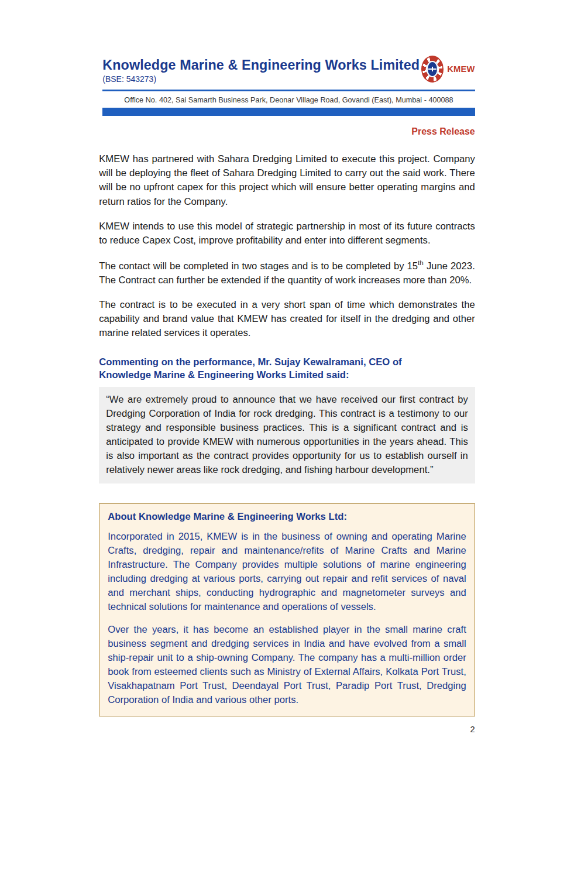KMEW
Knowledge Marine & Engineering Works Limited
(BSE: 543273)
Office No. 402, Sai Samarth Business Park, Deonar Village Road, Govandi (East), Mumbai - 400088
Press Release
KMEW has partnered with Sahara Dredging Limited to execute this project. Company will be deploying the fleet of Sahara Dredging Limited to carry out the said work. There will be no upfront capex for this project which will ensure better operating margins and return ratios for the Company.
KMEW intends to use this model of strategic partnership in most of its future contracts to reduce Capex Cost, improve profitability and enter into different segments.
The contact will be completed in two stages and is to be completed by 15th June 2023. The Contract can further be extended if the quantity of work increases more than 20%.
The contract is to be executed in a very short span of time which demonstrates the capability and brand value that KMEW has created for itself in the dredging and other marine related services it operates.
Commenting on the performance, Mr. Sujay Kewalramani, CEO of
Knowledge Marine & Engineering Works Limited said:
“We are extremely proud to announce that we have received our first contract by Dredging Corporation of India for rock dredging. This contract is a testimony to our strategy and responsible business practices. This is a significant contract and is anticipated to provide KMEW with numerous opportunities in the years ahead. This is also important as the contract provides opportunity for us to establish ourself in relatively newer areas like rock dredging, and fishing harbour development.”
About Knowledge Marine & Engineering Works Ltd:
Incorporated in 2015, KMEW is in the business of owning and operating Marine Crafts, dredging, repair and maintenance/refits of Marine Crafts and Marine Infrastructure. The Company provides multiple solutions of marine engineering including dredging at various ports, carrying out repair and refit services of naval and merchant ships, conducting hydrographic and magnetometer surveys and technical solutions for maintenance and operations of vessels.
Over the years, it has become an established player in the small marine craft business segment and dredging services in India and have evolved from a small ship-repair unit to a ship-owning Company. The company has a multi-million order book from esteemed clients such as Ministry of External Affairs, Kolkata Port Trust, Visakhapatnam Port Trust, Deendayal Port Trust, Paradip Port Trust, Dredging Corporation of India and various other ports.
2